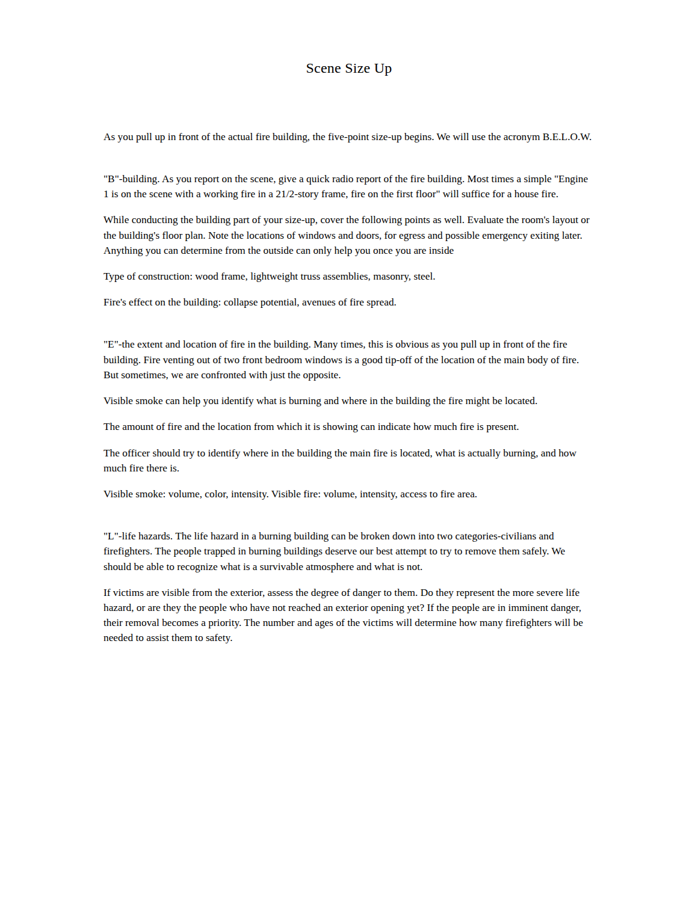Scene Size Up
As you pull up in front of the actual fire building, the five-point size-up begins. We will use the acronym B.E.L.O.W.
"B"-building. As you report on the scene, give a quick radio report of the fire building. Most times a simple "Engine 1 is on the scene with a working fire in a 21/2-story frame, fire on the first floor" will suffice for a house fire.
While conducting the building part of your size-up, cover the following points as well. Evaluate the room's layout or the building's floor plan. Note the locations of windows and doors, for egress and possible emergency exiting later. Anything you can determine from the outside can only help you once you are inside
Type of construction: wood frame, lightweight truss assemblies, masonry, steel.
Fire's effect on the building: collapse potential, avenues of fire spread.
"E"-the extent and location of fire in the building. Many times, this is obvious as you pull up in front of the fire building. Fire venting out of two front bedroom windows is a good tip-off of the location of the main body of fire. But sometimes, we are confronted with just the opposite.
Visible smoke can help you identify what is burning and where in the building the fire might be located.
The amount of fire and the location from which it is showing can indicate how much fire is present.
The officer should try to identify where in the building the main fire is located, what is actually burning, and how much fire there is.
Visible smoke: volume, color, intensity. Visible fire: volume, intensity, access to fire area.
"L"-life hazards. The life hazard in a burning building can be broken down into two categories-civilians and firefighters. The people trapped in burning buildings deserve our best attempt to try to remove them safely. We should be able to recognize what is a survivable atmosphere and what is not.
If victims are visible from the exterior, assess the degree of danger to them. Do they represent the more severe life hazard, or are they the people who have not reached an exterior opening yet? If the people are in imminent danger, their removal becomes a priority. The number and ages of the victims will determine how many firefighters will be needed to assist them to safety.